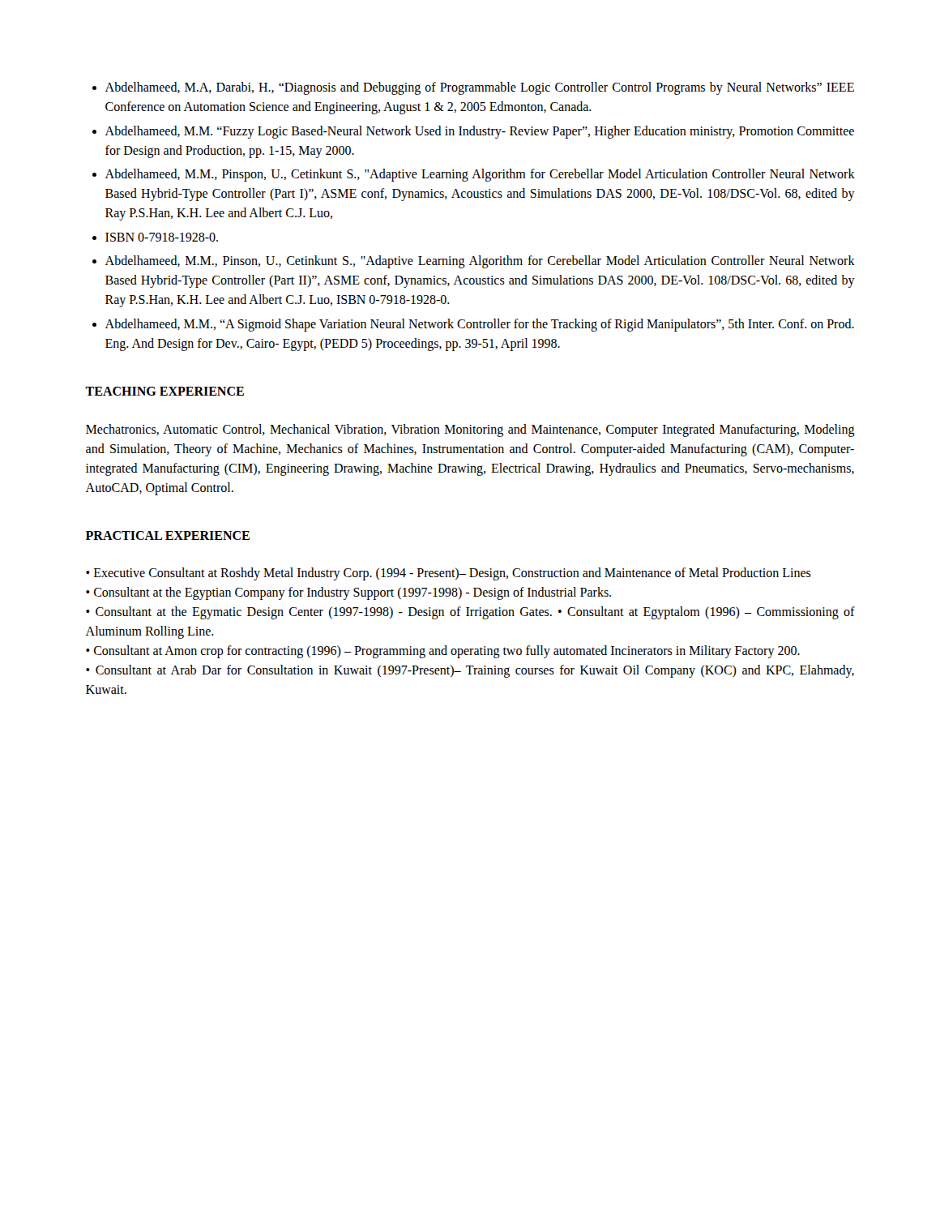Abdelhameed, M.A, Darabi, H., “Diagnosis and Debugging of Programmable Logic Controller Control Programs by Neural Networks” IEEE Conference on Automation Science and Engineering, August 1 & 2, 2005 Edmonton, Canada.
Abdelhameed, M.M. “Fuzzy Logic Based-Neural Network Used in Industry- Review Paper”, Higher Education ministry, Promotion Committee for Design and Production, pp. 1-15, May 2000.
Abdelhameed, M.M., Pinspon, U., Cetinkunt S., "Adaptive Learning Algorithm for Cerebellar Model Articulation Controller Neural Network Based Hybrid-Type Controller (Part I)”, ASME conf, Dynamics, Acoustics and Simulations DAS 2000, DE-Vol. 108/DSC-Vol. 68, edited by Ray P.S.Han, K.H. Lee and Albert C.J. Luo,
ISBN 0-7918-1928-0.
Abdelhameed, M.M., Pinson, U., Cetinkunt S., "Adaptive Learning Algorithm for Cerebellar Model Articulation Controller Neural Network Based Hybrid-Type Controller (Part II)”, ASME conf, Dynamics, Acoustics and Simulations DAS 2000, DE-Vol. 108/DSC-Vol. 68, edited by Ray P.S.Han, K.H. Lee and Albert C.J. Luo, ISBN 0-7918-1928-0.
Abdelhameed, M.M., “A Sigmoid Shape Variation Neural Network Controller for the Tracking of Rigid Manipulators”, 5th Inter. Conf. on Prod. Eng. And Design for Dev., Cairo- Egypt, (PEDD 5) Proceedings, pp. 39-51, April 1998.
TEACHING EXPERIENCE
Mechatronics, Automatic Control, Mechanical Vibration, Vibration Monitoring and Maintenance, Computer Integrated Manufacturing, Modeling and Simulation, Theory of Machine, Mechanics of Machines, Instrumentation and Control. Computer-aided Manufacturing (CAM), Computer-integrated Manufacturing (CIM), Engineering Drawing, Machine Drawing, Electrical Drawing, Hydraulics and Pneumatics, Servo-mechanisms, AutoCAD, Optimal Control.
PRACTICAL EXPERIENCE
• Executive Consultant at Roshdy Metal Industry Corp. (1994 - Present)– Design, Construction and Maintenance of Metal Production Lines
• Consultant at the Egyptian Company for Industry Support (1997-1998) - Design of Industrial Parks.
• Consultant at the Egymatic Design Center (1997-1998) - Design of Irrigation Gates. • Consultant at Egyptalom (1996) – Commissioning of Aluminum Rolling Line.
• Consultant at Amon crop for contracting (1996) – Programming and operating two fully automated Incinerators in Military Factory 200.
• Consultant at Arab Dar for Consultation in Kuwait (1997-Present)– Training courses for Kuwait Oil Company (KOC) and KPC, Elahmady, Kuwait.